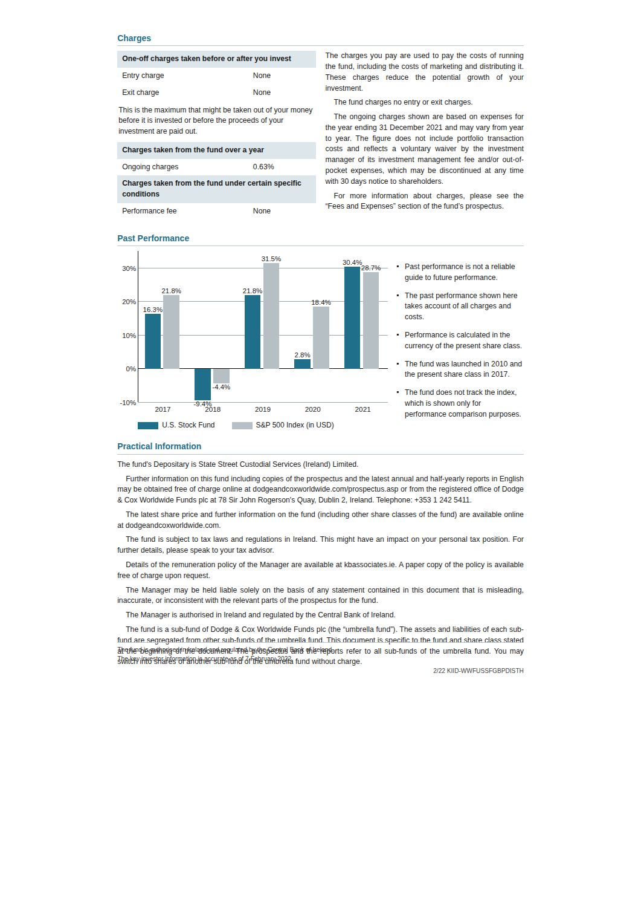Charges
| One-off charges taken before or after you invest |
| --- |
| Entry charge | None |
| Exit charge | None |
This is the maximum that might be taken out of your money before it is invested or before the proceeds of your investment are paid out.
| Charges taken from the fund over a year |
| --- |
| Ongoing charges | 0.63% |
| Charges taken from the fund under certain specific conditions |
| Performance fee | None |
The charges you pay are used to pay the costs of running the fund, including the costs of marketing and distributing it. These charges reduce the potential growth of your investment.
The fund charges no entry or exit charges.
The ongoing charges shown are based on expenses for the year ending 31 December 2021 and may vary from year to year. The figure does not include portfolio transaction costs and reflects a voluntary waiver by the investment manager of its investment management fee and/or out-of-pocket expenses, which may be discontinued at any time with 30 days notice to shareholders.
For more information about charges, please see the “Fees and Expenses” section of the fund’s prospectus.
Past Performance
30%
20%
10%
0%
-10%
16.3%
21.8%
-9.4%
-4.4%
21.8%
31.5%
2.8%
18.4%
30.4%
28.7%
20172018201920202021
U.S. Stock Fund S&P 500 Index (in USD)
Past performance is not a reliable guide to future performance.
The past performance shown here takes account of all charges and costs.
Performance is calculated in the currency of the present share class.
The fund was launched in 2010 and the present share class in 2017.
The fund does not track the index, which is shown only for performance comparison purposes.
Practical Information
The fund's Depositary is State Street Custodial Services (Ireland) Limited.
Further information on this fund including copies of the prospectus and the latest annual and half-yearly reports in English may be obtained free of charge online at dodgeandcoxworldwide.com/prospectus.asp or from the registered office of Dodge & Cox Worldwide Funds plc at 78 Sir John Rogerson's Quay, Dublin 2, Ireland. Telephone: +353 1 242 5411.
The latest share price and further information on the fund (including other share classes of the fund) are available online at dodgeandcoxworldwide.com.
The fund is subject to tax laws and regulations in Ireland. This might have an impact on your personal tax position. For further details, please speak to your tax advisor.
Details of the remuneration policy of the Manager are available at kbassociates.ie. A paper copy of the policy is available free of charge upon request.
The Manager may be held liable solely on the basis of any statement contained in this document that is misleading, inaccurate, or inconsistent with the relevant parts of the prospectus for the fund.
The Manager is authorised in Ireland and regulated by the Central Bank of Ireland.
The fund is a sub-fund of Dodge & Cox Worldwide Funds plc (the “umbrella fund”). The assets and liabilities of each sub-fund are segregated from other sub-funds of the umbrella fund. This document is specific to the fund and share class stated at the beginning of the document. The prospectus and the reports refer to all sub-funds of the umbrella fund. You may switch into shares of another sub-fund of the umbrella fund without charge.
The fund is authorised in Ireland and regulated by the Central Bank of Ireland.
The key investor information is accurate as of 7 February 2022.
2/22 KIID-WWFUSSFGBPDISTH